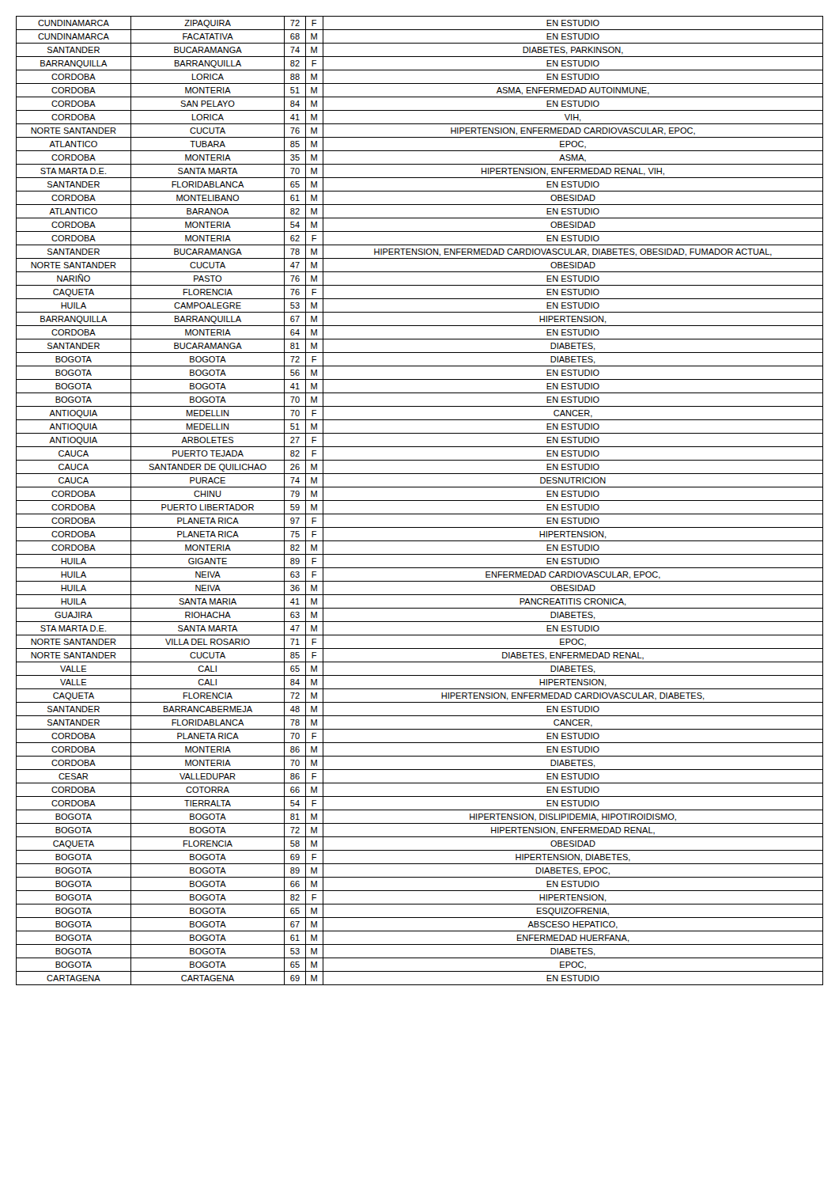| CUNDINAMARCA | ZIPAQUIRA | 72 | F | EN ESTUDIO |
| CUNDINAMARCA | FACATATIVA | 68 | M | EN ESTUDIO |
| SANTANDER | BUCARAMANGA | 74 | M | DIABETES, PARKINSON, |
| BARRANQUILLA | BARRANQUILLA | 82 | F | EN ESTUDIO |
| CORDOBA | LORICA | 88 | M | EN ESTUDIO |
| CORDOBA | MONTERIA | 51 | M | ASMA, ENFERMEDAD AUTOINMUNE, |
| CORDOBA | SAN PELAYO | 84 | M | EN ESTUDIO |
| CORDOBA | LORICA | 41 | M | VIH, |
| NORTE SANTANDER | CUCUTA | 76 | M | HIPERTENSION, ENFERMEDAD CARDIOVASCULAR, EPOC, |
| ATLANTICO | TUBARA | 85 | M | EPOC, |
| CORDOBA | MONTERIA | 35 | M | ASMA, |
| STA MARTA D.E. | SANTA MARTA | 70 | M | HIPERTENSION, ENFERMEDAD RENAL, VIH, |
| SANTANDER | FLORIDABLANCA | 65 | M | EN ESTUDIO |
| CORDOBA | MONTELIBANO | 61 | M | OBESIDAD |
| ATLANTICO | BARANOA | 82 | M | EN ESTUDIO |
| CORDOBA | MONTERIA | 54 | M | OBESIDAD |
| CORDOBA | MONTERIA | 62 | F | EN ESTUDIO |
| SANTANDER | BUCARAMANGA | 78 | M | HIPERTENSION, ENFERMEDAD CARDIOVASCULAR, DIABETES, OBESIDAD, FUMADOR ACTUAL, |
| NORTE SANTANDER | CUCUTA | 47 | M | OBESIDAD |
| NARIÑO | PASTO | 76 | M | EN ESTUDIO |
| CAQUETA | FLORENCIA | 76 | F | EN ESTUDIO |
| HUILA | CAMPOALEGRE | 53 | M | EN ESTUDIO |
| BARRANQUILLA | BARRANQUILLA | 67 | M | HIPERTENSION, |
| CORDOBA | MONTERIA | 64 | M | EN ESTUDIO |
| SANTANDER | BUCARAMANGA | 81 | M | DIABETES, |
| BOGOTA | BOGOTA | 72 | F | DIABETES, |
| BOGOTA | BOGOTA | 56 | M | EN ESTUDIO |
| BOGOTA | BOGOTA | 41 | M | EN ESTUDIO |
| BOGOTA | BOGOTA | 70 | M | EN ESTUDIO |
| ANTIOQUIA | MEDELLIN | 70 | F | CANCER, |
| ANTIOQUIA | MEDELLIN | 51 | M | EN ESTUDIO |
| ANTIOQUIA | ARBOLETES | 27 | F | EN ESTUDIO |
| CAUCA | PUERTO TEJADA | 82 | F | EN ESTUDIO |
| CAUCA | SANTANDER DE QUILICHAO | 26 | M | EN ESTUDIO |
| CAUCA | PURACE | 74 | M | DESNUTRICION |
| CORDOBA | CHINU | 79 | M | EN ESTUDIO |
| CORDOBA | PUERTO LIBERTADOR | 59 | M | EN ESTUDIO |
| CORDOBA | PLANETA RICA | 97 | F | EN ESTUDIO |
| CORDOBA | PLANETA RICA | 75 | F | HIPERTENSION, |
| CORDOBA | MONTERIA | 82 | M | EN ESTUDIO |
| HUILA | GIGANTE | 89 | F | EN ESTUDIO |
| HUILA | NEIVA | 63 | F | ENFERMEDAD CARDIOVASCULAR, EPOC, |
| HUILA | NEIVA | 36 | M | OBESIDAD |
| HUILA | SANTA MARIA | 41 | M | PANCREATITIS CRONICA, |
| GUAJIRA | RIOHACHA | 63 | M | DIABETES, |
| STA MARTA D.E. | SANTA MARTA | 47 | M | EN ESTUDIO |
| NORTE SANTANDER | VILLA DEL ROSARIO | 71 | F | EPOC, |
| NORTE SANTANDER | CUCUTA | 85 | F | DIABETES, ENFERMEDAD RENAL, |
| VALLE | CALI | 65 | M | DIABETES, |
| VALLE | CALI | 84 | M | HIPERTENSION, |
| CAQUETA | FLORENCIA | 72 | M | HIPERTENSION, ENFERMEDAD CARDIOVASCULAR, DIABETES, |
| SANTANDER | BARRANCABERMEJA | 48 | M | EN ESTUDIO |
| SANTANDER | FLORIDABLANCA | 78 | M | CANCER, |
| CORDOBA | PLANETA RICA | 70 | F | EN ESTUDIO |
| CORDOBA | MONTERIA | 86 | M | EN ESTUDIO |
| CORDOBA | MONTERIA | 70 | M | DIABETES, |
| CESAR | VALLEDUPAR | 86 | F | EN ESTUDIO |
| CORDOBA | COTORRA | 66 | M | EN ESTUDIO |
| CORDOBA | TIERRALTA | 54 | F | EN ESTUDIO |
| BOGOTA | BOGOTA | 81 | M | HIPERTENSION, DISLIPIDEMIA, HIPOTIROIDISMO, |
| BOGOTA | BOGOTA | 72 | M | HIPERTENSION, ENFERMEDAD RENAL, |
| CAQUETA | FLORENCIA | 58 | M | OBESIDAD |
| BOGOTA | BOGOTA | 69 | F | HIPERTENSION, DIABETES, |
| BOGOTA | BOGOTA | 89 | M | DIABETES, EPOC, |
| BOGOTA | BOGOTA | 66 | M | EN ESTUDIO |
| BOGOTA | BOGOTA | 82 | F | HIPERTENSION, |
| BOGOTA | BOGOTA | 65 | M | ESQUIZOFRENIA, |
| BOGOTA | BOGOTA | 67 | M | ABSCESO HEPATICO, |
| BOGOTA | BOGOTA | 61 | M | ENFERMEDAD HUERFANA, |
| BOGOTA | BOGOTA | 53 | M | DIABETES, |
| BOGOTA | BOGOTA | 65 | M | EPOC, |
| CARTAGENA | CARTAGENA | 69 | M | EN ESTUDIO |